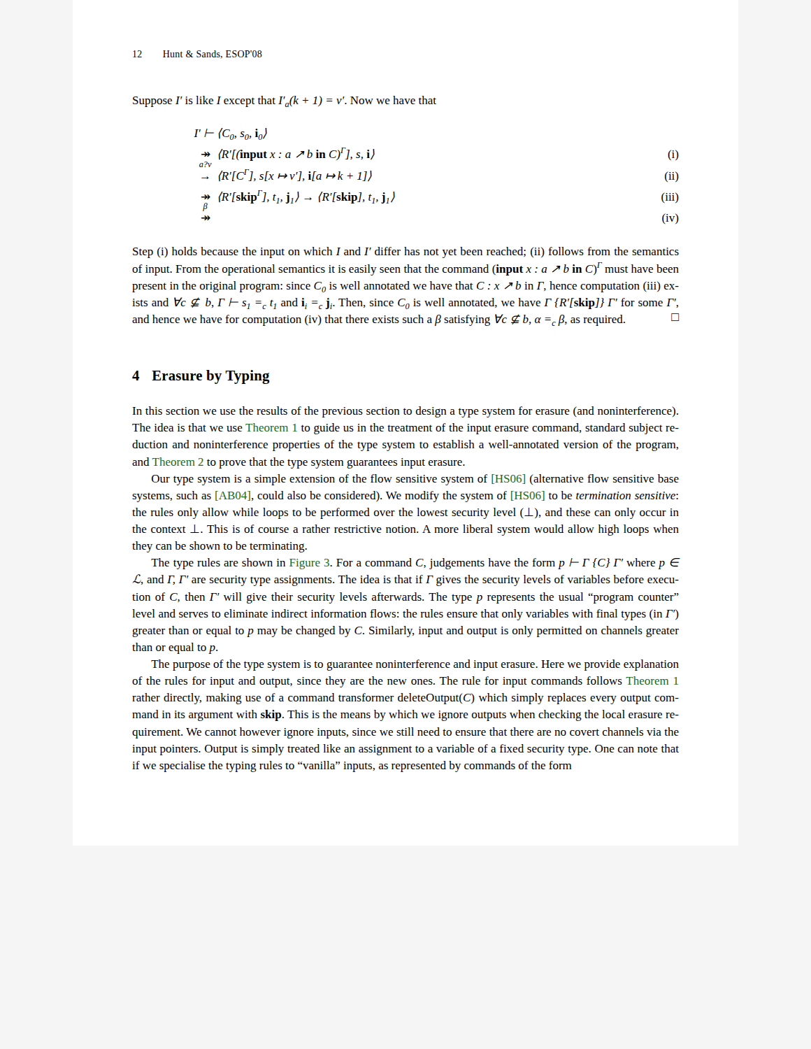12 Hunt & Sands, ESOP'08
Suppose I′ is like I except that I′a(k + 1) = v′. Now we have that
| I′ ⊢ ⟨C 0 , s 0 , i 0 ⟩ | |
| ↠ ⟨R′[( input x : a ↗ b in C) Γ ], s, i ⟩ | (i) |
| a?v → ⟨R′[C Γ ], s[x ↦ v′], i [a ↦ k + 1]⟩ | (ii) |
| ↠ ⟨R′[ skip Γ ], t 1 , j 1 ⟩ → ⟨R′[ skip ], t 1 , j 1 ⟩ | (iii) |
| β ↠ | (iv) |
Step (i) holds because the input on which I and I′ differ has not yet been reached; (ii) follows from the semantics of input. From the operational semantics it is easily seen that the command (input x : a ↗ b in C)Γ must have been present in the original program: since C0 is well annotated we have that C : x ↗ b in Γ, hence computation (iii) exists and ∀c ⊈ b, Γ ⊢ s1 =c t1 and ii =c ji. Then, since C0 is well annotated, we have Γ {R′[skip]} Γ′ for some Γ′, and hence we have for computation (iv) that there exists such a β satisfying ∀c ⊈ b, α =c β, as required.□
4 Erasure by Typing
In this section we use the results of the previous section to design a type system for erasure (and noninterference). The idea is that we use Theorem 1 to guide us in the treatment of the input erasure command, standard subject reduction and noninterference properties of the type system to establish a well-annotated version of the program, and Theorem 2 to prove that the type system guarantees input erasure.
Our type system is a simple extension of the flow sensitive system of [HS06] (alternative flow sensitive base systems, such as [AB04], could also be considered). We modify the system of [HS06] to be termination sensitive: the rules only allow while loops to be performed over the lowest security level (⊥), and these can only occur in the context ⊥. This is of course a rather restrictive notion. A more liberal system would allow high loops when they can be shown to be terminating.
The type rules are shown in Figure 3. For a command C, judgements have the form p ⊢ Γ {C} Γ′ where p ∈ ℒ, and Γ, Γ′ are security type assignments. The idea is that if Γ gives the security levels of variables before execution of C, then Γ′ will give their security levels afterwards. The type p represents the usual “program counter” level and serves to eliminate indirect information flows: the rules ensure that only variables with final types (in Γ′) greater than or equal to p may be changed by C. Similarly, input and output is only permitted on channels greater than or equal to p.
The purpose of the type system is to guarantee noninterference and input erasure. Here we provide explanation of the rules for input and output, since they are the new ones. The rule for input commands follows Theorem 1 rather directly, making use of a command transformer deleteOutput(C) which simply replaces every output command in its argument with skip. This is the means by which we ignore outputs when checking the local erasure requirement. We cannot however ignore inputs, since we still need to ensure that there are no covert channels via the input pointers. Output is simply treated like an assignment to a variable of a fixed security type. One can note that if we specialise the typing rules to “vanilla” inputs, as represented by commands of the form